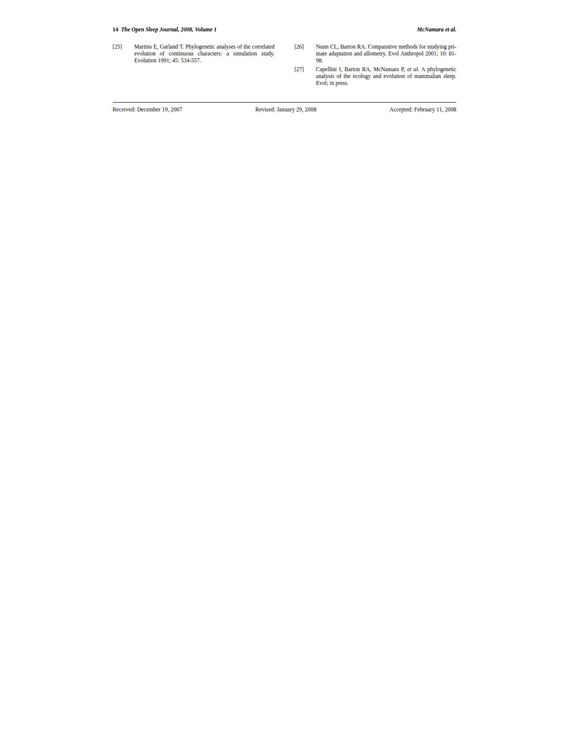14 The Open Sleep Journal, 2008, Volume 1
McNamara et al.
[25]
Martins E, Garland T. Phylogenetic analyses of the correlated evolution of continuous characters: a simulation study. Evolution 1991; 45: 534-557.
[26]
Nunn CL, Barton RA. Comparative methods for studying primate adaptation and allometry. Evol Anthropol 2001; 10: 81-98.
[27]
Capellini I, Barton RA, McNamara P, et al. A phylogenetic analysis of the ecology and evolution of mammalian sleep. Evol; in press.
Received: December 19, 2007 Revised: January 29, 2008 Accepted: February 11, 2008